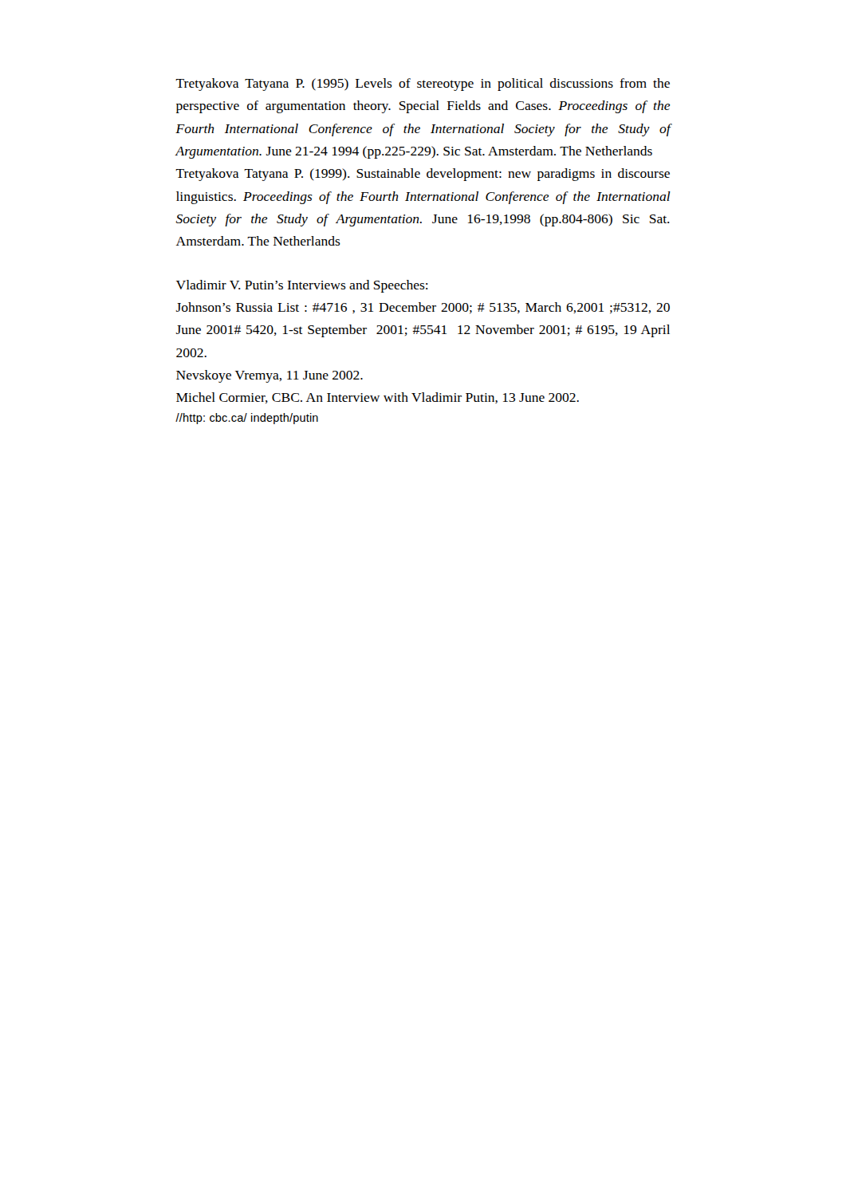Tretyakova Tatyana P. (1995) Levels of stereotype in political discussions from the perspective of argumentation theory. Special Fields and Cases. Proceedings of the Fourth International Conference of the International Society for the Study of Argumentation. June 21-24 1994 (pp.225-229). Sic Sat. Amsterdam. The Netherlands
Tretyakova Tatyana P. (1999). Sustainable development: new paradigms in discourse linguistics. Proceedings of the Fourth International Conference of the International Society for the Study of Argumentation. June 16-19,1998 (pp.804-806) Sic Sat. Amsterdam. The Netherlands
Vladimir V. Putin’s Interviews and Speeches:
Johnson’s Russia List : #4716 , 31 December 2000; # 5135, March 6,2001 ;#5312, 20 June 2001# 5420, 1-st September 2001; #5541 12 November 2001; # 6195, 19 April 2002.
Nevskoye Vremya, 11 June 2002.
Michel Cormier, CBC. An Interview with Vladimir Putin, 13 June 2002.
//http: cbc.ca/ indepth/putin